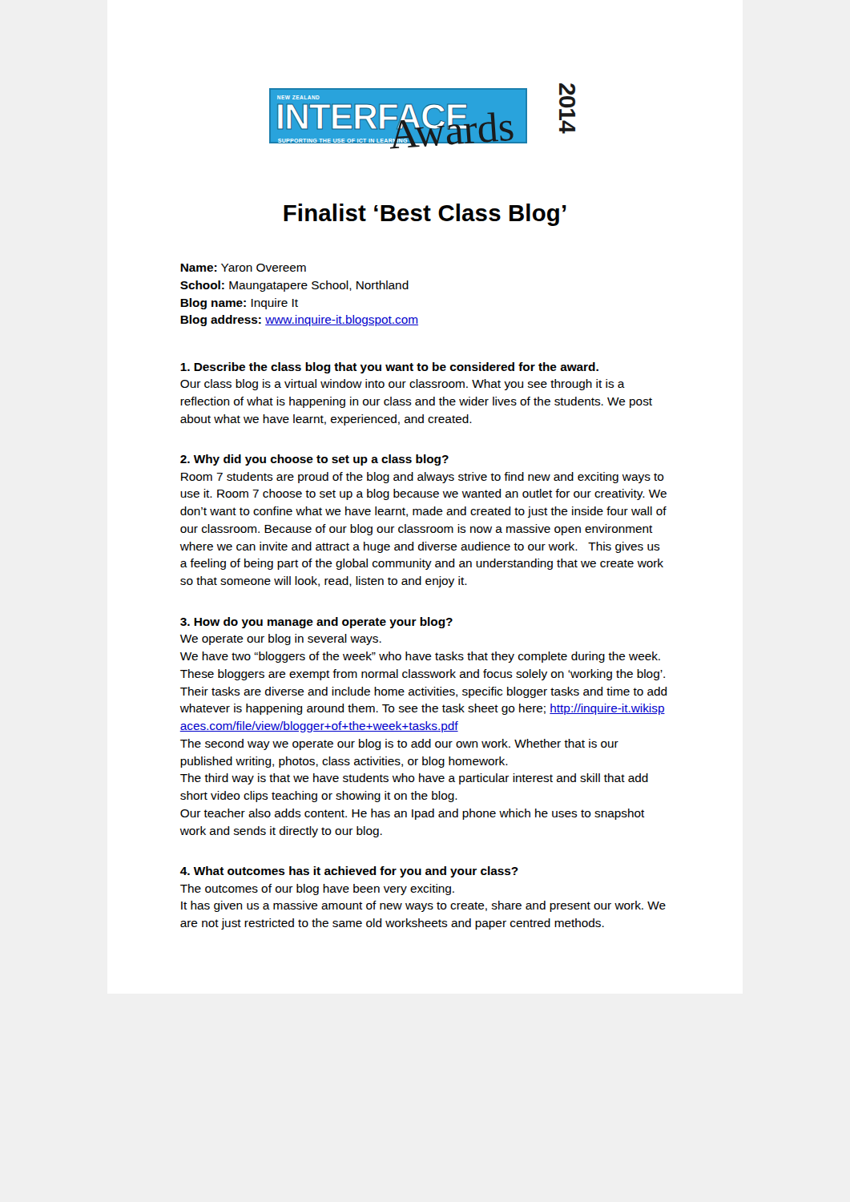NEW ZEALAND
INTERFACE
SUPPORTING THE USE OF ICT IN LEARNING
Awards
2014
Finalist ‘Best Class Blog’
Name: Yaron Overeem
School: Maungatapere School, Northland
Blog name: Inquire It
Blog address: www.inquire-it.blogspot.com
1. Describe the class blog that you want to be considered for the award.
Our class blog is a virtual window into our classroom. What you see through it is a reflection of what is happening in our class and the wider lives of the students. We post about what we have learnt, experienced, and created.
2. Why did you choose to set up a class blog?
Room 7 students are proud of the blog and always strive to find new and exciting ways to use it. Room 7 choose to set up a blog because we wanted an outlet for our creativity. We don’t want to confine what we have learnt, made and created to just the inside four wall of our classroom. Because of our blog our classroom is now a massive open environment where we can invite and attract a huge and diverse audience to our work. This gives us a feeling of being part of the global community and an understanding that we create work so that someone will look, read, listen to and enjoy it.
3. How do you manage and operate your blog?
We operate our blog in several ways.
We have two “bloggers of the week” who have tasks that they complete during the week. These bloggers are exempt from normal classwork and focus solely on ‘working the blog’. Their tasks are diverse and include home activities, specific blogger tasks and time to add whatever is happening around them. To see the task sheet go here; http://inquire-it.wikispaces.com/file/view/blogger+of+the+week+tasks.pdf
The second way we operate our blog is to add our own work. Whether that is our published writing, photos, class activities, or blog homework.
The third way is that we have students who have a particular interest and skill that add short video clips teaching or showing it on the blog.
Our teacher also adds content. He has an Ipad and phone which he uses to snapshot work and sends it directly to our blog.
4. What outcomes has it achieved for you and your class?
The outcomes of our blog have been very exciting.
It has given us a massive amount of new ways to create, share and present our work. We are not just restricted to the same old worksheets and paper centred methods.